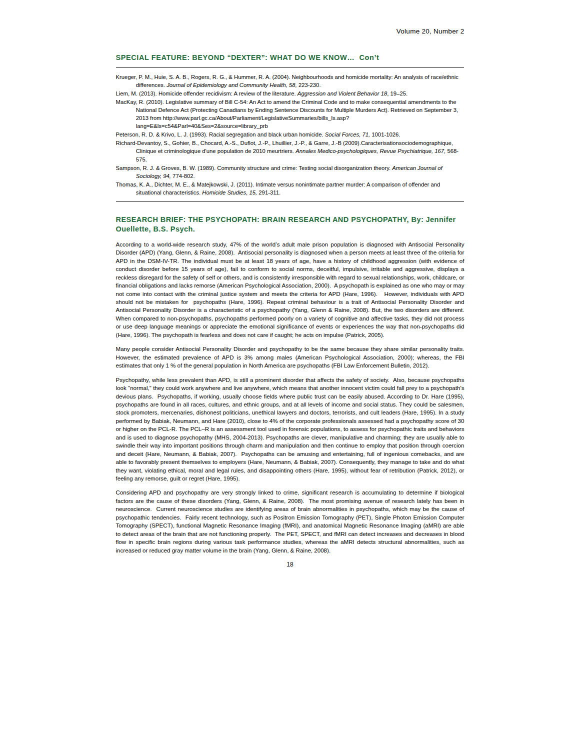Volume 20, Number 2
SPECIAL FEATURE: BEYOND “DEXTER”: WHAT DO WE KNOW… Con’t
Krueger, P. M., Huie, S. A. B., Rogers, R. G., & Hummer, R. A. (2004). Neighbourhoods and homicide mortality: An analysis of race/ethnic differences. Journal of Epidemiology and Community Health, 58, 223-230.
Liem, M. (2013). Homicide offender recidivism: A review of the literature. Aggression and Violent Behavior 18, 19–25.
MacKay, R. (2010). Legislative summary of Bill C-54: An Act to amend the Criminal Code and to make consequential amendments to the National Defence Act (Protecting Canadians by Ending Sentence Discounts for Multiple Murders Act). Retrieved on September 3, 2013 from http://www.parl.gc.ca/About/Parliament/LegislativeSummaries/bills_ls.asp?lang=E&ls=c54&Parl=40&Ses=2&source=library_prb
Peterson, R. D. & Krivo, L. J. (1993). Racial segregation and black urban homicide. Social Forces, 71, 1001-1026.
Richard-Devantoy, S., Gohier, B., Chocard, A.-S., Duflot, J.-P., Lhuillier, J.-P., & Garre, J.-B (2009).Caracterisationsociodemographique, Clinique et criminologique d'une population de 2010 meurtriers. Annales Medico-psychologiques, Revue Psychiatrique, 167, 568-575.
Sampson, R. J. & Groves, B. W. (1989). Community structure and crime: Testing social disorganization theory. American Journal of Sociology, 94, 774-802.
Thomas, K. A., Dichter, M. E., & Matejkowski, J. (2011). Intimate versus nonintimate partner murder: A comparison of offender and situational characteristics. Homicide Studies, 15, 291-311.
RESEARCH BRIEF: THE PSYCHOPATH: BRAIN RESEARCH AND PSYCHOPATHY, By: Jennifer Ouellette, B.S. Psych.
According to a world-wide research study, 47% of the world’s adult male prison population is diagnosed with Antisocial Personality Disorder (APD) (Yang, Glenn, & Raine, 2008). Antisocial personality is diagnosed when a person meets at least three of the criteria for APD in the DSM-IV-TR. The individual must be at least 18 years of age, have a history of childhood aggression (with evidence of conduct disorder before 15 years of age), fail to conform to social norms, deceitful, impulsive, irritable and aggressive, displays a reckless disregard for the safety of self or others, and is consistently irresponsible with regard to sexual relationships, work, childcare, or financial obligations and lacks remorse (American Psychological Association, 2000). A psychopath is explained as one who may or may not come into contact with the criminal justice system and meets the criteria for APD (Hare, 1996). However, individuals with APD should not be mistaken for psychopaths (Hare, 1996). Repeat criminal behaviour is a trait of Antisocial Personality Disorder and Antisocial Personality Disorder is a characteristic of a psychopathy (Yang, Glenn & Raine, 2008). But, the two disorders are different. When compared to non-psychopaths, psychopaths performed poorly on a variety of cognitive and affective tasks, they did not process or use deep language meanings or appreciate the emotional significance of events or experiences the way that non-psychopaths did (Hare, 1996). The psychopath is fearless and does not care if caught; he acts on impulse (Patrick, 2005).
Many people consider Antisocial Personality Disorder and psychopathy to be the same because they share similar personality traits. However, the estimated prevalence of APD is 3% among males (American Psychological Association, 2000); whereas, the FBI estimates that only 1 % of the general population in North America are psychopaths (FBI Law Enforcement Bulletin, 2012).
Psychopathy, while less prevalent than APD, is still a prominent disorder that affects the safety of society. Also, because psychopaths look “normal,” they could work anywhere and live anywhere, which means that another innocent victim could fall prey to a psychopath's devious plans. Psychopaths, if working, usually choose fields where public trust can be easily abused. According to Dr. Hare (1995), psychopaths are found in all races, cultures, and ethnic groups, and at all levels of income and social status. They could be salesmen, stock promoters, mercenaries, dishonest politicians, unethical lawyers and doctors, terrorists, and cult leaders (Hare, 1995). In a study performed by Babiak, Neumann, and Hare (2010), close to 4% of the corporate professionals assessed had a psychopathy score of 30 or higher on the PCL-R. The PCL–R is an assessment tool used in forensic populations, to assess for psychopathic traits and behaviors and is used to diagnose psychopathy (MHS, 2004-2013). Psychopaths are clever, manipulative and charming; they are usually able to swindle their way into important positions through charm and manipulation and then continue to employ that position through coercion and deceit (Hare, Neumann, & Babiak, 2007). Psychopaths can be amusing and entertaining, full of ingenious comebacks, and are able to favorably present themselves to employers (Hare, Neumann, & Babiak, 2007). Consequently, they manage to take and do what they want, violating ethical, moral and legal rules, and disappointing others (Hare, 1995), without fear of retribution (Patrick, 2012), or feeling any remorse, guilt or regret (Hare, 1995).
Considering APD and psychopathy are very strongly linked to crime, significant research is accumulating to determine if biological factors are the cause of these disorders (Yang, Glenn, & Raine, 2008). The most promising avenue of research lately has been in neuroscience. Current neuroscience studies are identifying areas of brain abnormalities in psychopaths, which may be the cause of psychopathic tendencies. Fairly recent technology, such as Positron Emission Tomography (PET), Single Photon Emission Computer Tomography (SPECT), functional Magnetic Resonance Imaging (fMRI), and anatomical Magnetic Resonance Imaging (aMRI) are able to detect areas of the brain that are not functioning properly. The PET, SPECT, and fMRI can detect increases and decreases in blood flow in specific brain regions during various task performance studies, whereas the aMRI detects structural abnormalities, such as increased or reduced gray matter volume in the brain (Yang, Glenn, & Raine, 2008).
18